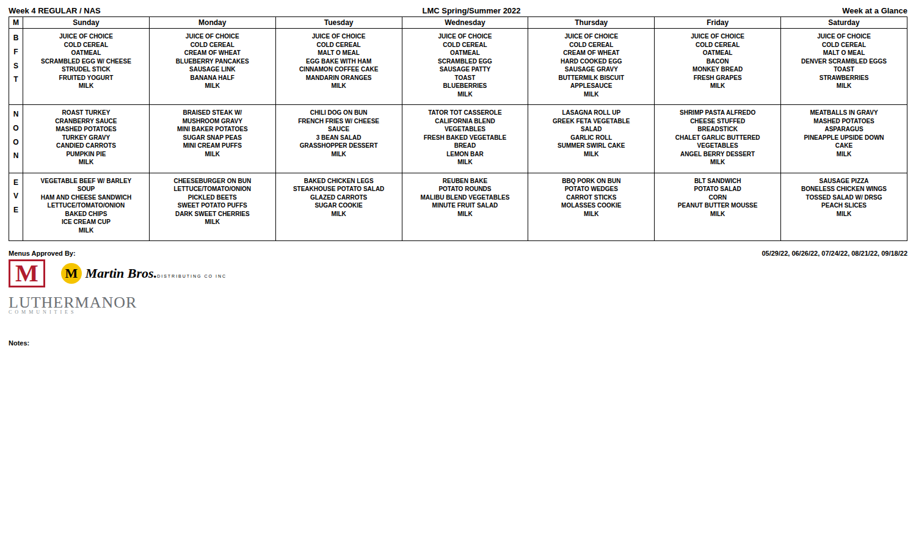Week 4 REGULAR / NAS
LMC Spring/Summer 2022
Week at a Glance
| M | Sunday | Monday | Tuesday | Wednesday | Thursday | Friday | Saturday |
| --- | --- | --- | --- | --- | --- | --- | --- |
| B F S T | JUICE OF CHOICE COLD CEREAL OATMEAL SCRAMBLED EGG W/ CHEESE STRUDEL STICK FRUITED YOGURT MILK | JUICE OF CHOICE COLD CEREAL CREAM OF WHEAT BLUEBERRY PANCAKES SAUSAGE LINK BANANA HALF MILK | JUICE OF CHOICE COLD CEREAL MALT O MEAL EGG BAKE WITH HAM CINNAMON COFFEE CAKE MANDARIN ORANGES MILK | JUICE OF CHOICE COLD CEREAL OATMEAL SCRAMBLED EGG SAUSAGE PATTY TOAST BLUEBERRIES MILK | JUICE OF CHOICE COLD CEREAL CREAM OF WHEAT HARD COOKED EGG SAUSAGE GRAVY BUTTERMILK BISCUIT APPLESAUCE MILK | JUICE OF CHOICE COLD CEREAL OATMEAL BACON MONKEY BREAD FRESH GRAPES MILK | JUICE OF CHOICE COLD CEREAL MALT O MEAL DENVER SCRAMBLED EGGS TOAST STRAWBERRIES MILK |
| N O O N | ROAST TURKEY CRANBERRY SAUCE MASHED POTATOES TURKEY GRAVY CANDIED CARROTS PUMPKIN PIE MILK | BRAISED STEAK W/ MUSHROOM GRAVY MINI BAKER POTATOES SUGAR SNAP PEAS MINI CREAM PUFFS MILK | CHILI DOG ON BUN FRENCH FRIES W/ CHEESE SAUCE 3 BEAN SALAD GRASSHOPPER DESSERT MILK | TATOR TOT CASSEROLE CALIFORNIA BLEND VEGETABLES FRESH BAKED VEGETABLE BREAD LEMON BAR MILK | LASAGNA ROLL UP GREEK FETA VEGETABLE SALAD GARLIC ROLL SUMMER SWIRL CAKE MILK | SHRIMP PASTA ALFREDO CHEESE STUFFED BREADSTICK CHALET GARLIC BUTTERED VEGETABLES ANGEL BERRY DESSERT MILK | MEATBALLS IN GRAVY MASHED POTATOES ASPARAGUS PINEAPPLE UPSIDE DOWN CAKE MILK |
| E V E | VEGETABLE BEEF W/ BARLEY SOUP HAM AND CHEESE SANDWICH LETTUCE/TOMATO/ONION BAKED CHIPS ICE CREAM CUP MILK | CHEESEBURGER ON BUN LETTUCE/TOMATO/ONION PICKLED BEETS SWEET POTATO PUFFS DARK SWEET CHERRIES MILK | BAKED CHICKEN LEGS STEAKHOUSE POTATO SALAD GLAZED CARROTS SUGAR COOKIE MILK | REUBEN BAKE POTATO ROUNDS MALIBU BLEND VEGETABLES MINUTE FRUIT SALAD MILK | BBQ PORK ON BUN POTATO WEDGES CARROT STICKS MOLASSES COOKIE MILK | BLT SANDWICH POTATO SALAD CORN PEANUT BUTTER MOUSSE MILK | SAUSAGE PIZZA BONELESS CHICKEN WINGS TOSSED SALAD W/ DRSG PEACH SLICES MILK |
Menus Approved By:
05/29/22, 06/26/22, 07/24/22, 08/21/22, 09/18/22
M
M
Martin Bros.DISTRIBUTING CO INC
LUTHERMANOR COMMUNITIES
Notes: